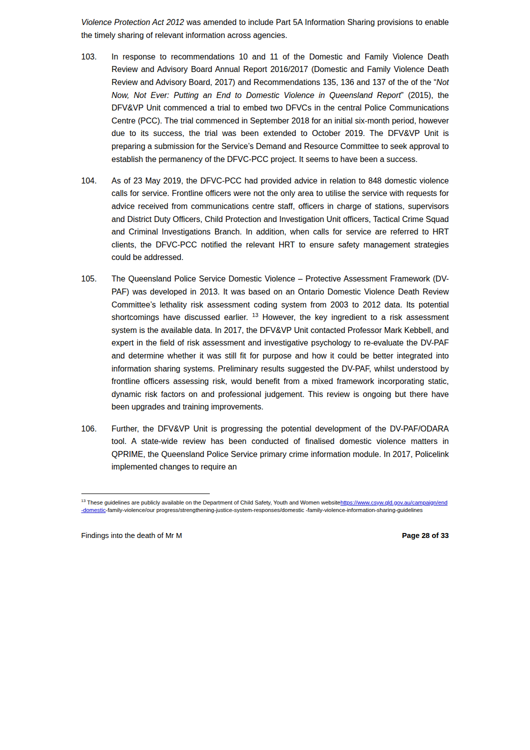Violence Protection Act 2012 was amended to include Part 5A Information Sharing provisions to enable the timely sharing of relevant information across agencies.
103. In response to recommendations 10 and 11 of the Domestic and Family Violence Death Review and Advisory Board Annual Report 2016/2017 (Domestic and Family Violence Death Review and Advisory Board, 2017) and Recommendations 135, 136 and 137 of the of the “Not Now, Not Ever: Putting an End to Domestic Violence in Queensland Report” (2015), the DFV&VP Unit commenced a trial to embed two DFVCs in the central Police Communications Centre (PCC). The trial commenced in September 2018 for an initial six-month period, however due to its success, the trial was been extended to October 2019. The DFV&VP Unit is preparing a submission for the Service’s Demand and Resource Committee to seek approval to establish the permanency of the DFVC-PCC project. It seems to have been a success.
104. As of 23 May 2019, the DFVC-PCC had provided advice in relation to 848 domestic violence calls for service. Frontline officers were not the only area to utilise the service with requests for advice received from communications centre staff, officers in charge of stations, supervisors and District Duty Officers, Child Protection and Investigation Unit officers, Tactical Crime Squad and Criminal Investigations Branch. In addition, when calls for service are referred to HRT clients, the DFVC-PCC notified the relevant HRT to ensure safety management strategies could be addressed.
105. The Queensland Police Service Domestic Violence – Protective Assessment Framework (DV-PAF) was developed in 2013. It was based on an Ontario Domestic Violence Death Review Committee’s lethality risk assessment coding system from 2003 to 2012 data. Its potential shortcomings have discussed earlier. 13 However, the key ingredient to a risk assessment system is the available data. In 2017, the DFV&VP Unit contacted Professor Mark Kebbell, and expert in the field of risk assessment and investigative psychology to re-evaluate the DV-PAF and determine whether it was still fit for purpose and how it could be better integrated into information sharing systems. Preliminary results suggested the DV-PAF, whilst understood by frontline officers assessing risk, would benefit from a mixed framework incorporating static, dynamic risk factors on and professional judgement. This review is ongoing but there have been upgrades and training improvements.
106. Further, the DFV&VP Unit is progressing the potential development of the DV-PAF/ODARA tool. A state-wide review has been conducted of finalised domestic violence matters in QPRIME, the Queensland Police Service primary crime information module. In 2017, Policelink implemented changes to require an
13 These guidelines are publicly available on the Department of Child Safety, Youth and Women websitehttps://www.csyw.qld.gov.au/campaign/end-domestic-family-violence/our progress/strengthening-justice-system-responses/domestic -family-violence-information-sharing-guidelines
Findings into the death of Mr M Page 28 of 33